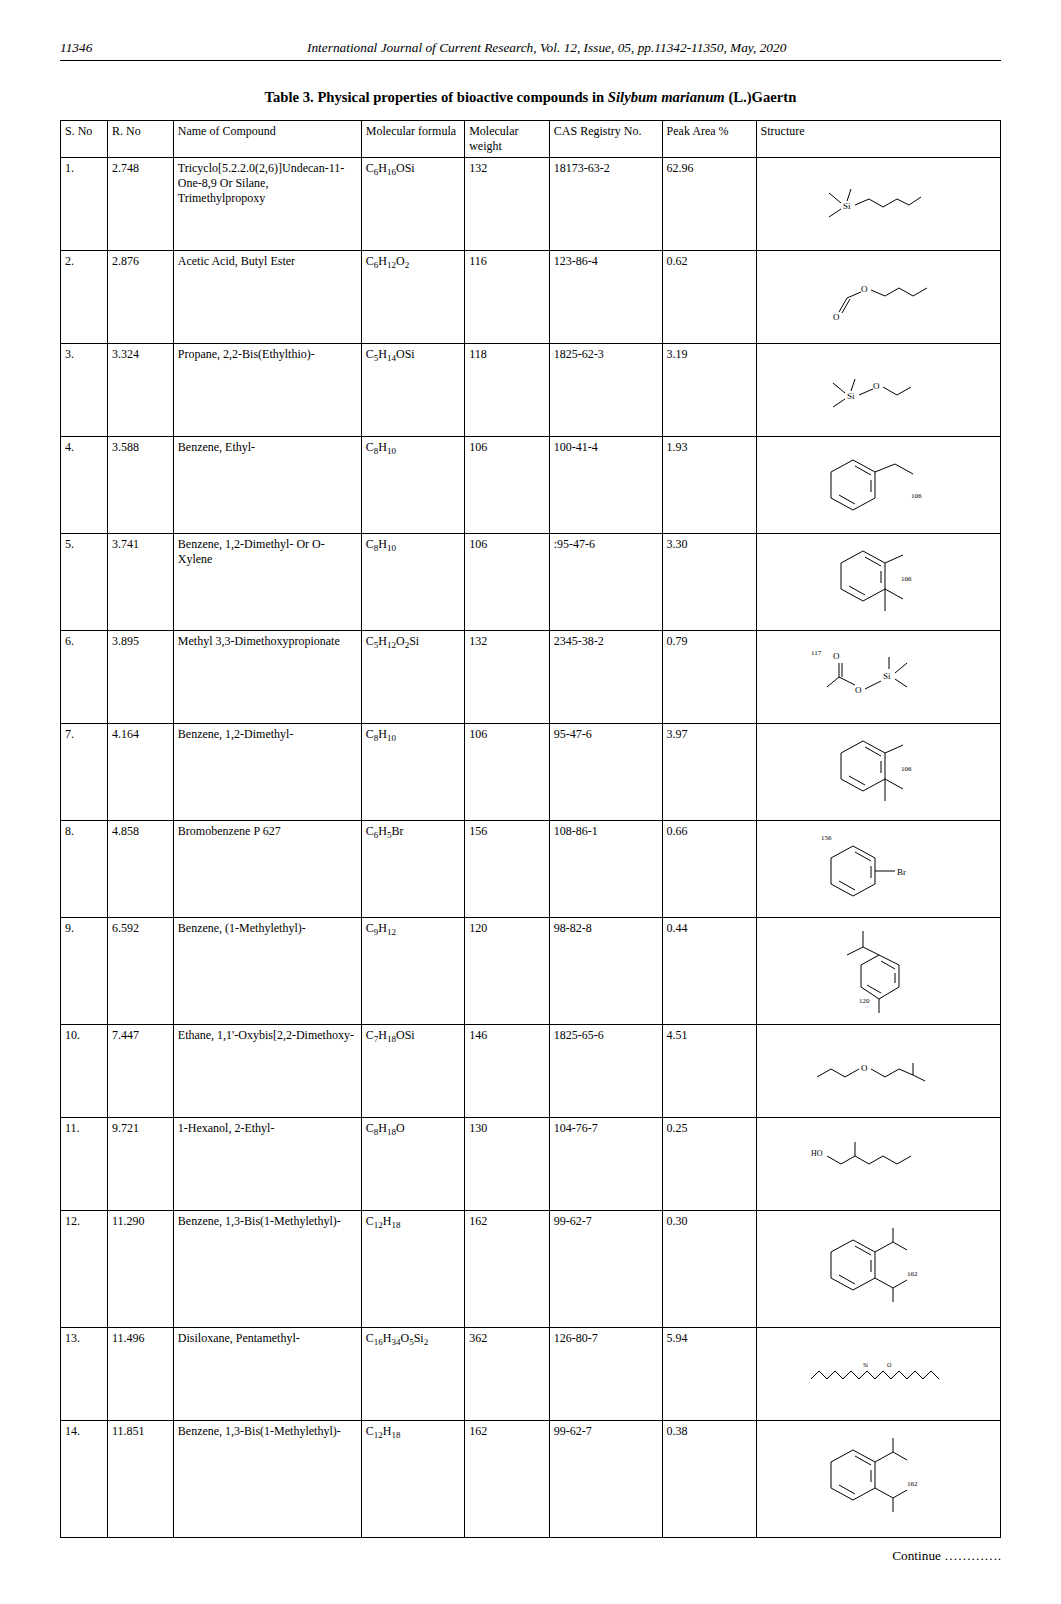11346 International Journal of Current Research, Vol. 12, Issue, 05, pp.11342-11350, May, 2020
Table 3. Physical properties of bioactive compounds in Silybum marianum (L.)Gaertn
| S. No | R. No | Name of Compound | Molecular formula | Molecular weight | CAS Registry No. | Peak Area % | Structure |
| --- | --- | --- | --- | --- | --- | --- | --- |
| 1. | 2.748 | Tricyclo[5.2.2.0(2,6)]Undecan-11-One-8,9 Or Silane, Trimethylpropoxy | C 6 H 16 OSi | 132 | 18173-63-2 | 62.96 | Si |
| 2. | 2.876 | Acetic Acid, Butyl Ester | C 6 H 12 O 2 | 116 | 123-86-4 | 0.62 | O O |
| 3. | 3.324 | Propane, 2,2-Bis(Ethylthio)- | C 5 H 14 OSi | 118 | 1825-62-3 | 3.19 | Si O |
| 4. | 3.588 | Benzene, Ethyl- | C 8 H 10 | 106 | 100-41-4 | 1.93 | 106 |
| 5. | 3.741 | Benzene, 1,2-Dimethyl- Or O-Xylene | C 8 H 10 | 106 | :95-47-6 | 3.30 | 106 |
| 6. | 3.895 | Methyl 3,3-Dimethoxypropionate | C 5 H 12 O 2 Si | 132 | 2345-38-2 | 0.79 | 117 O O Si |
| 7. | 4.164 | Benzene, 1,2-Dimethyl- | C 8 H 10 | 106 | 95-47-6 | 3.97 | 106 |
| 8. | 4.858 | Bromobenzene P 627 | C 6 H 5 Br | 156 | 108-86-1 | 0.66 | 156 Br |
| 9. | 6.592 | Benzene, (1-Methylethyl)- | C 9 H 12 | 120 | 98-82-8 | 0.44 | 120 |
| 10. | 7.447 | Ethane, 1,1'-Oxybis[2,2-Dimethoxy- | C 7 H 18 OSi | 146 | 1825-65-6 | 4.51 | O |
| 11. | 9.721 | 1-Hexanol, 2-Ethyl- | C 8 H 18 O | 130 | 104-76-7 | 0.25 | HO |
| 12. | 11.290 | Benzene, 1,3-Bis(1-Methylethyl)- | C 12 H 18 | 162 | 99-62-7 | 0.30 | 162 |
| 13. | 11.496 | Disiloxane, Pentamethyl- | C 16 H 34 O 5 Si 2 | 362 | 126-80-7 | 5.94 | Si O |
| 14. | 11.851 | Benzene, 1,3-Bis(1-Methylethyl)- | C 12 H 18 | 162 | 99-62-7 | 0.38 | 162 |
Continue ………….